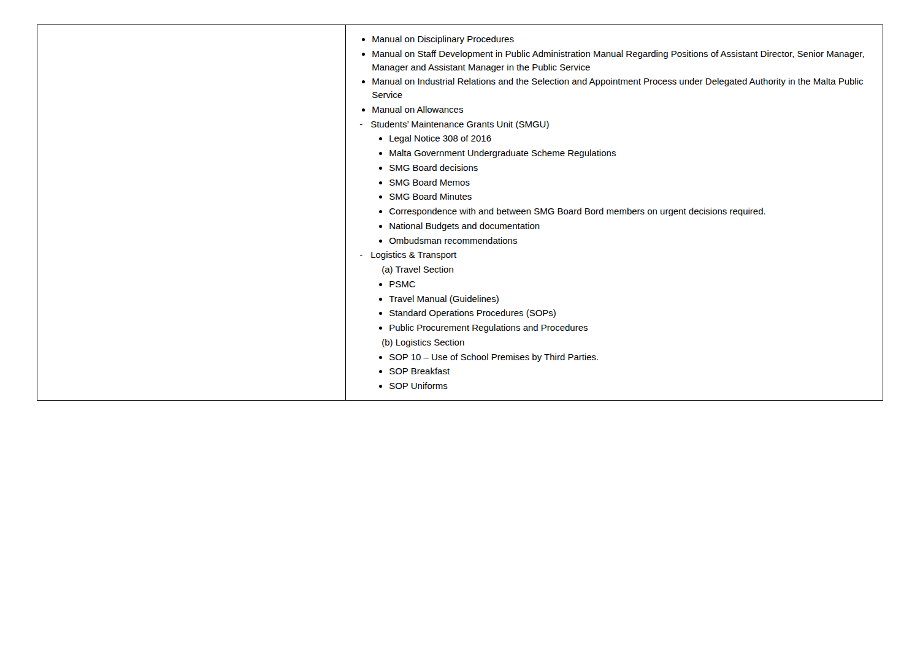| | Manual on Disciplinary Procedures Manual on Staff Development in Public Administration Manual Regarding Positions of Assistant Director, Senior Manager, Manager and Assistant Manager in the Public Service Manual on Industrial Relations and the Selection and Appointment Process under Delegated Authority in the Malta Public Service Manual on Allowances Students’ Maintenance Grants Unit (SMGU) Legal Notice 308 of 2016 Malta Government Undergraduate Scheme Regulations SMG Board decisions SMG Board Memos SMG Board Minutes Correspondence with and between SMG Board Bord members on urgent decisions required. National Budgets and documentation Ombudsman recommendations Logistics & Transport (a) Travel Section PSMC Travel Manual (Guidelines) Standard Operations Procedures (SOPs) Public Procurement Regulations and Procedures (b) Logistics Section SOP 10 – Use of School Premises by Third Parties. SOP Breakfast SOP Uniforms |